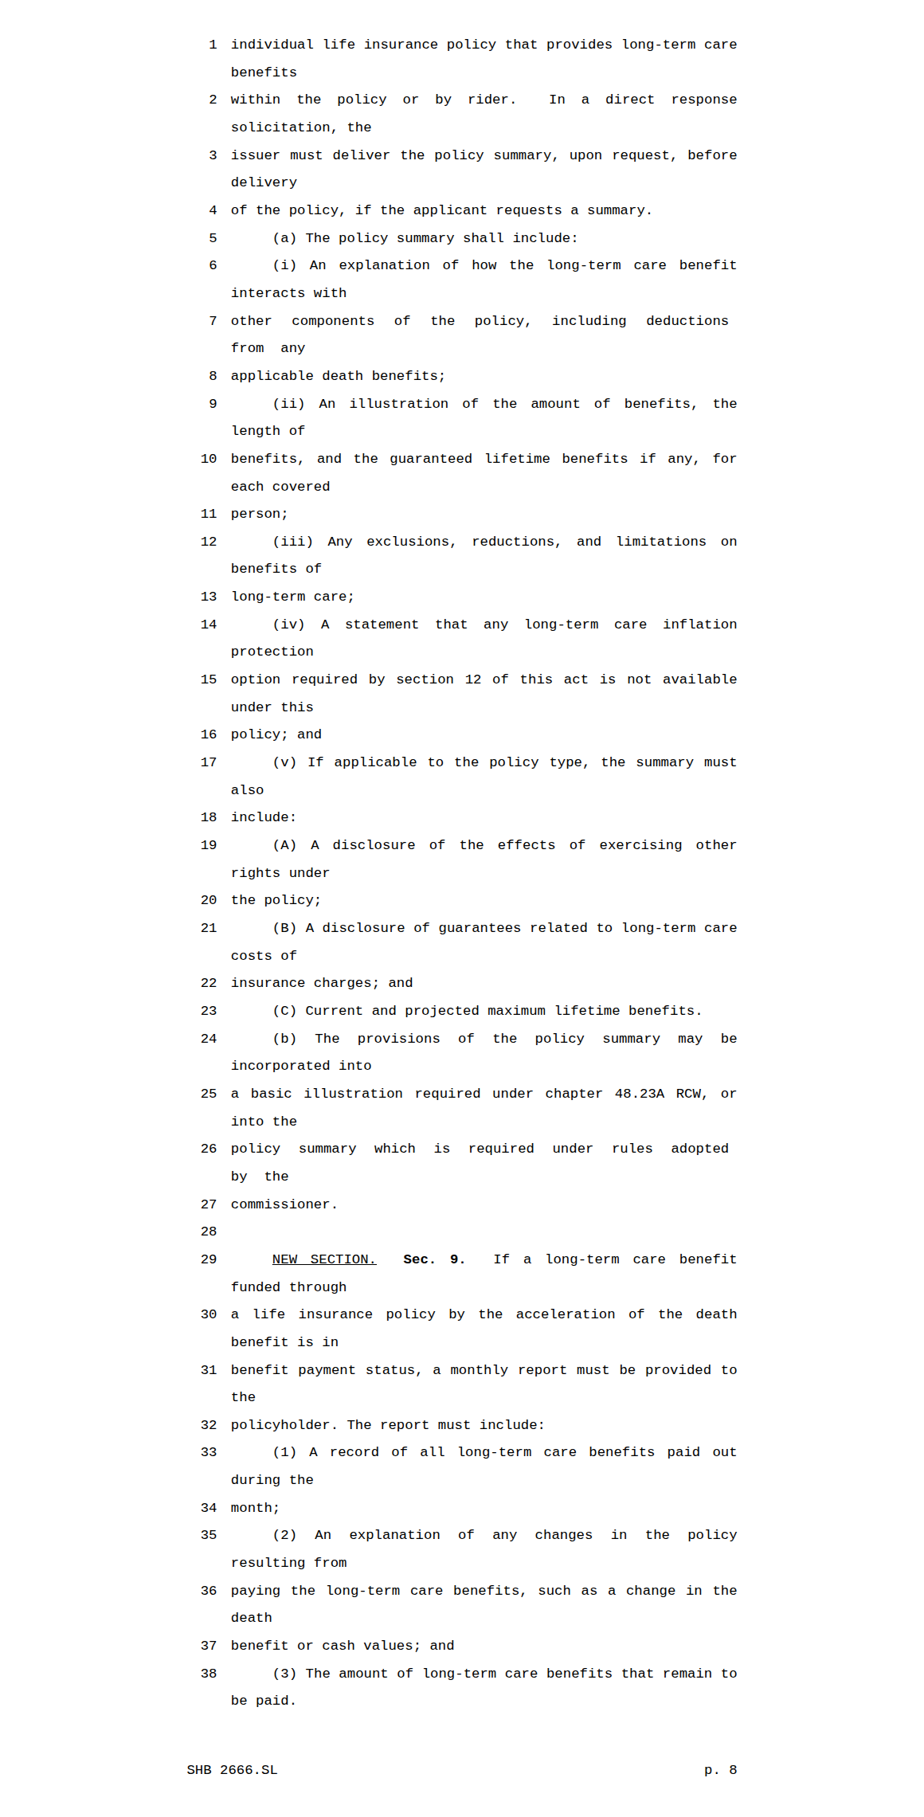individual life insurance policy that provides long-term care benefits
within the policy or by rider. In a direct response solicitation, the
issuer must deliver the policy summary, upon request, before delivery
of the policy, if the applicant requests a summary.
(a) The policy summary shall include:
(i) An explanation of how the long-term care benefit interacts with
other components of the policy, including deductions from any
applicable death benefits;
(ii) An illustration of the amount of benefits, the length of
benefits, and the guaranteed lifetime benefits if any, for each covered
person;
(iii) Any exclusions, reductions, and limitations on benefits of
long-term care;
(iv) A statement that any long-term care inflation protection
option required by section 12 of this act is not available under this
policy; and
(v) If applicable to the policy type, the summary must also
include:
(A) A disclosure of the effects of exercising other rights under
the policy;
(B) A disclosure of guarantees related to long-term care costs of
insurance charges; and
(C) Current and projected maximum lifetime benefits.
(b) The provisions of the policy summary may be incorporated into
a basic illustration required under chapter 48.23A RCW, or into the
policy summary which is required under rules adopted by the
commissioner.
NEW SECTION. Sec. 9. If a long-term care benefit funded through
a life insurance policy by the acceleration of the death benefit is in
benefit payment status, a monthly report must be provided to the
policyholder. The report must include:
(1) A record of all long-term care benefits paid out during the
month;
(2) An explanation of any changes in the policy resulting from
paying the long-term care benefits, such as a change in the death
benefit or cash values; and
(3) The amount of long-term care benefits that remain to be paid.
SHB 2666.SL p. 8